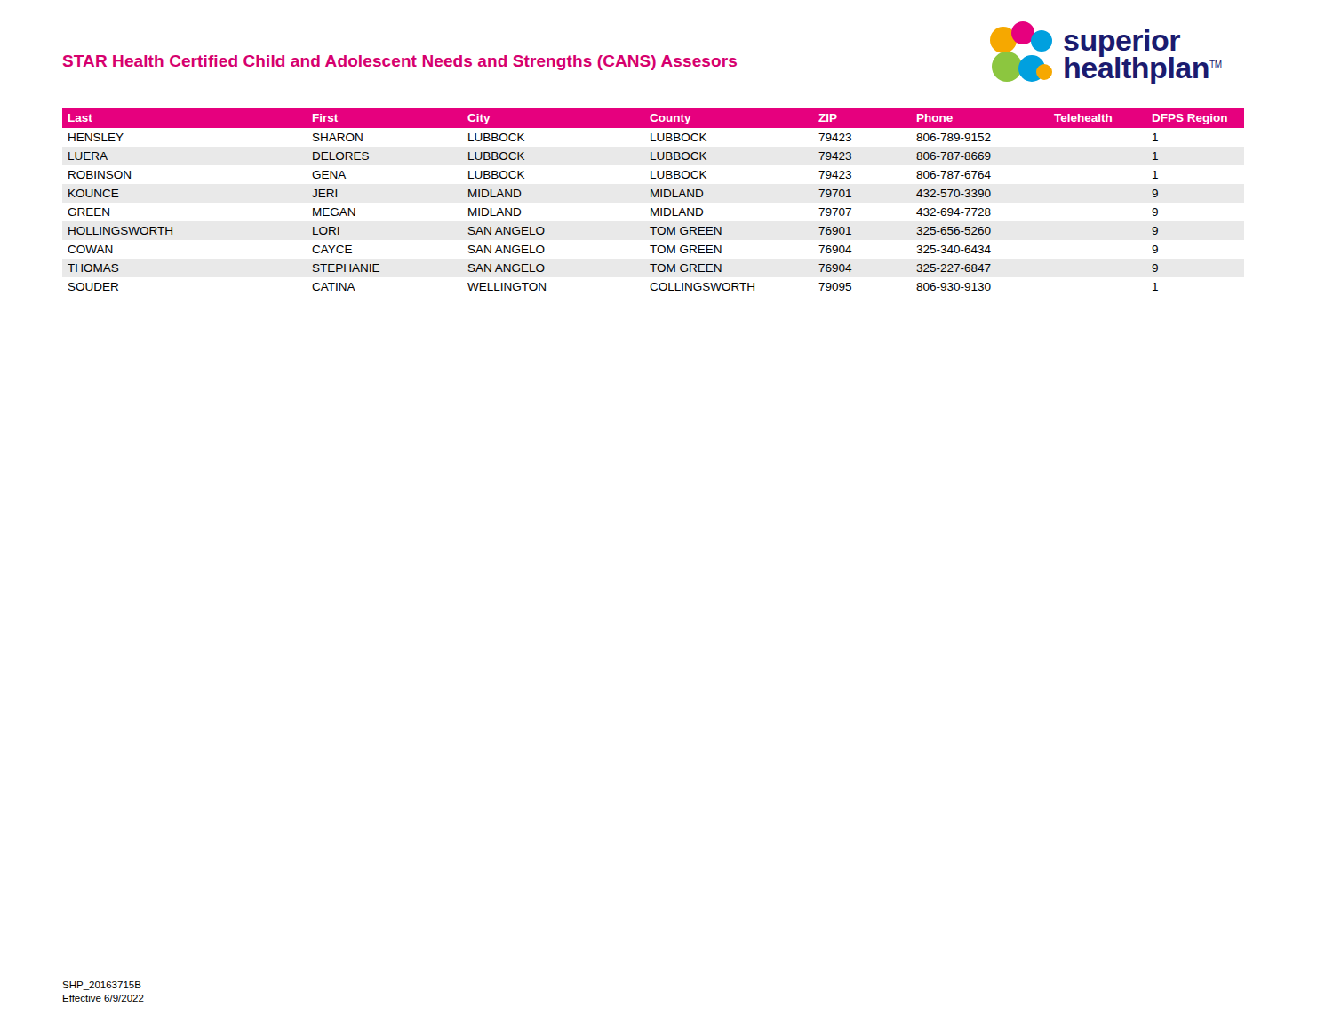STAR Health Certified Child and Adolescent Needs and Strengths (CANS) Assesors
superior healthplanTM
| Last | First | City | County | ZIP | Phone | Telehealth | DFPS Region |
| --- | --- | --- | --- | --- | --- | --- | --- |
| HENSLEY | SHARON | LUBBOCK | LUBBOCK | 79423 | 806-789-9152 | | 1 |
| LUERA | DELORES | LUBBOCK | LUBBOCK | 79423 | 806-787-8669 | | 1 |
| ROBINSON | GENA | LUBBOCK | LUBBOCK | 79423 | 806-787-6764 | | 1 |
| KOUNCE | JERI | MIDLAND | MIDLAND | 79701 | 432-570-3390 | | 9 |
| GREEN | MEGAN | MIDLAND | MIDLAND | 79707 | 432-694-7728 | | 9 |
| HOLLINGSWORTH | LORI | SAN ANGELO | TOM GREEN | 76901 | 325-656-5260 | | 9 |
| COWAN | CAYCE | SAN ANGELO | TOM GREEN | 76904 | 325-340-6434 | | 9 |
| THOMAS | STEPHANIE | SAN ANGELO | TOM GREEN | 76904 | 325-227-6847 | | 9 |
| SOUDER | CATINA | WELLINGTON | COLLINGSWORTH | 79095 | 806-930-9130 | | 1 |
SHP_20163715B
Effective 6/9/2022